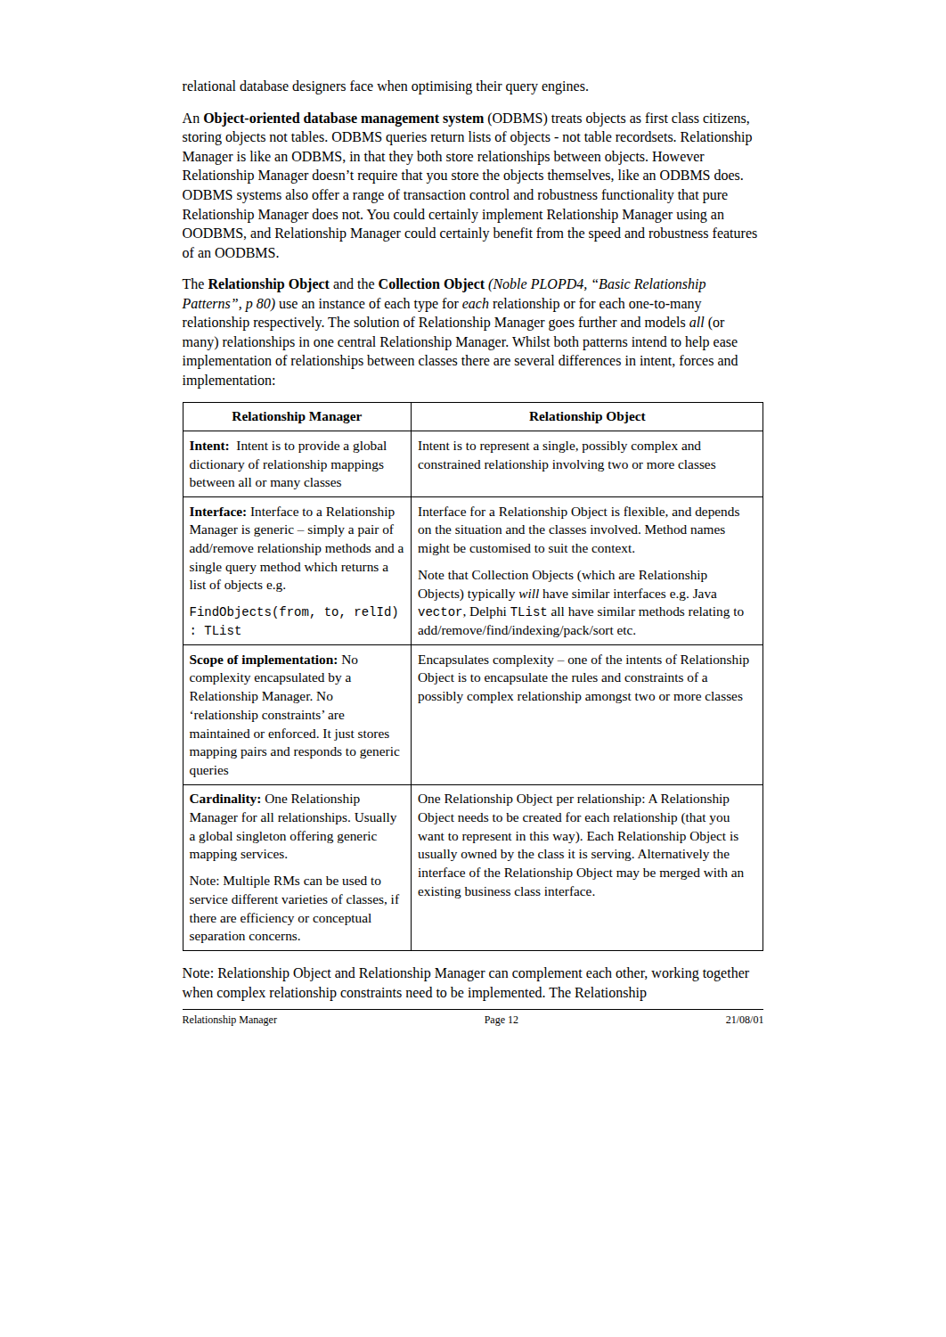relational database designers face when optimising their query engines.
An Object-oriented database management system (ODBMS) treats objects as first class citizens, storing objects not tables. ODBMS queries return lists of objects - not table recordsets. Relationship Manager is like an ODBMS, in that they both store relationships between objects. However Relationship Manager doesn’t require that you store the objects themselves, like an ODBMS does. ODBMS systems also offer a range of transaction control and robustness functionality that pure Relationship Manager does not. You could certainly implement Relationship Manager using an OODBMS, and Relationship Manager could certainly benefit from the speed and robustness features of an OODBMS.
The Relationship Object and the Collection Object (Noble PLOPD4, “Basic Relationship Patterns”, p 80) use an instance of each type for each relationship or for each one-to-many relationship respectively. The solution of Relationship Manager goes further and models all (or many) relationships in one central Relationship Manager. Whilst both patterns intend to help ease implementation of relationships between classes there are several differences in intent, forces and implementation:
| Relationship Manager | Relationship Object |
| --- | --- |
| Intent: Intent is to provide a global dictionary of relationship mappings between all or many classes | Intent is to represent a single, possibly complex and constrained relationship involving two or more classes |
| Interface: Interface to a Relationship Manager is generic – simply a pair of add/remove relationship methods and a single query method which returns a list of objects e.g. FindObjects(from, to, relId) : TList | Interface for a Relationship Object is flexible, and depends on the situation and the classes involved. Method names might be customised to suit the context. Note that Collection Objects (which are Relationship Objects) typically will have similar interfaces e.g. Java vector , Delphi TList all have similar methods relating to add/remove/find/indexing/pack/sort etc. |
| Scope of implementation: No complexity encapsulated by a Relationship Manager. No ‘relationship constraints’ are maintained or enforced. It just stores mapping pairs and responds to generic queries | Encapsulates complexity – one of the intents of Relationship Object is to encapsulate the rules and constraints of a possibly complex relationship amongst two or more classes |
| Cardinality: One Relationship Manager for all relationships. Usually a global singleton offering generic mapping services. Note: Multiple RMs can be used to service different varieties of classes, if there are efficiency or conceptual separation concerns. | One Relationship Object per relationship: A Relationship Object needs to be created for each relationship (that you want to represent in this way). Each Relationship Object is usually owned by the class it is serving. Alternatively the interface of the Relationship Object may be merged with an existing business class interface. |
Note: Relationship Object and Relationship Manager can complement each other, working together when complex relationship constraints need to be implemented. The Relationship
Relationship Manager Page 12 21/08/01